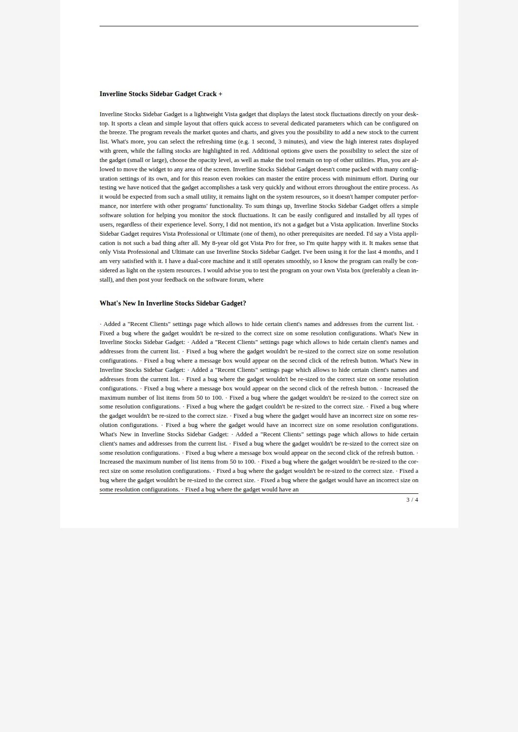Inverline Stocks Sidebar Gadget Crack +
Inverline Stocks Sidebar Gadget is a lightweight Vista gadget that displays the latest stock fluctuations directly on your desktop. It sports a clean and simple layout that offers quick access to several dedicated parameters which can be configured on the breeze. The program reveals the market quotes and charts, and gives you the possibility to add a new stock to the current list. What's more, you can select the refreshing time (e.g. 1 second, 3 minutes), and view the high interest rates displayed with green, while the falling stocks are highlighted in red. Additional options give users the possibility to select the size of the gadget (small or large), choose the opacity level, as well as make the tool remain on top of other utilities. Plus, you are allowed to move the widget to any area of the screen. Inverline Stocks Sidebar Gadget doesn't come packed with many configuration settings of its own, and for this reason even rookies can master the entire process with minimum effort. During our testing we have noticed that the gadget accomplishes a task very quickly and without errors throughout the entire process. As it would be expected from such a small utility, it remains light on the system resources, so it doesn't hamper computer performance, nor interfere with other programs' functionality. To sum things up, Inverline Stocks Sidebar Gadget offers a simple software solution for helping you monitor the stock fluctuations. It can be easily configured and installed by all types of users, regardless of their experience level. Sorry, I did not mention, it's not a gadget but a Vista application. Inverline Stocks Sidebar Gadget requires Vista Professional or Ultimate (one of them), no other prerequisites are needed. I'd say a Vista application is not such a bad thing after all. My 8-year old got Vista Pro for free, so I'm quite happy with it. It makes sense that only Vista Professional and Ultimate can use Inverline Stocks Sidebar Gadget. I've been using it for the last 4 months, and I am very satisfied with it. I have a dual-core machine and it still operates smoothly, so I know the program can really be considered as light on the system resources. I would advise you to test the program on your own Vista box (preferably a clean install), and then post your feedback on the software forum, where
What's New In Inverline Stocks Sidebar Gadget?
· Added a "Recent Clients" settings page which allows to hide certain client's names and addresses from the current list. · Fixed a bug where the gadget wouldn't be re-sized to the correct size on some resolution configurations. What's New in Inverline Stocks Sidebar Gadget: · Added a "Recent Clients" settings page which allows to hide certain client's names and addresses from the current list. · Fixed a bug where the gadget wouldn't be re-sized to the correct size on some resolution configurations. · Fixed a bug where a message box would appear on the second click of the refresh button. What's New in Inverline Stocks Sidebar Gadget: · Added a "Recent Clients" settings page which allows to hide certain client's names and addresses from the current list. · Fixed a bug where the gadget wouldn't be re-sized to the correct size on some resolution configurations. · Fixed a bug where a message box would appear on the second click of the refresh button. · Increased the maximum number of list items from 50 to 100. · Fixed a bug where the gadget wouldn't be re-sized to the correct size on some resolution configurations. · Fixed a bug where the gadget couldn't be re-sized to the correct size. · Fixed a bug where the gadget wouldn't be re-sized to the correct size. · Fixed a bug where the gadget would have an incorrect size on some resolution configurations. · Fixed a bug where the gadget would have an incorrect size on some resolution configurations. What's New in Inverline Stocks Sidebar Gadget: · Added a "Recent Clients" settings page which allows to hide certain client's names and addresses from the current list. · Fixed a bug where the gadget wouldn't be re-sized to the correct size on some resolution configurations. · Fixed a bug where a message box would appear on the second click of the refresh button. · Increased the maximum number of list items from 50 to 100. · Fixed a bug where the gadget wouldn't be re-sized to the correct size on some resolution configurations. · Fixed a bug where the gadget wouldn't be re-sized to the correct size. · Fixed a bug where the gadget wouldn't be re-sized to the correct size. · Fixed a bug where the gadget would have an incorrect size on some resolution configurations. · Fixed a bug where the gadget would have an
3 / 4